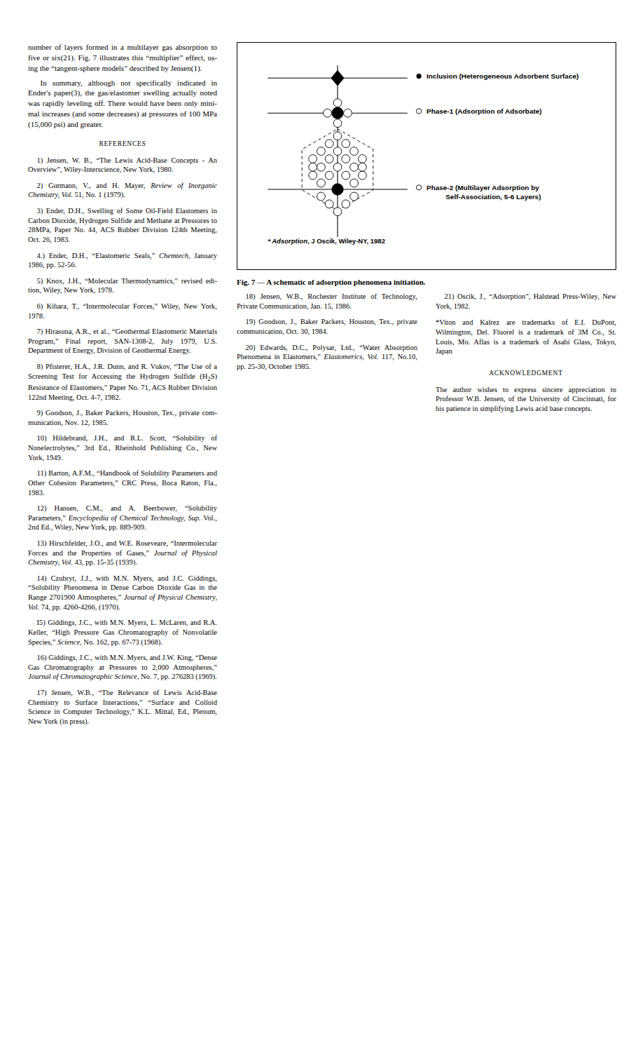number of layers formed in a multilayer gas absorption to five or six(21). Fig. 7 illustrates this “multiplier” effect, using the “tangent-sphere models” described by Jensen(1).
In summary, although not specifically indicated in Ender's paper(3), the gas/elastomer swelling actually noted was rapidly leveling off. There would have been only minimal increases (and some decreases) at pressures of 100 MPa (15,000 psi) and greater.
REFERENCES
1) Jensen, W. B., “The Lewis Acid-Base Concepts - An Overview”, Wiley-Interscience, New York, 1980.
2) Gutmann, V., and H. Mayer, Review of Inorganic Chemistry, Vol. 51, No. 1 (1979).
3) Ender, D.H., Swelling of Some Oil-Field Elastomers in Carbon Dioxide, Hydrogen Sulfide and Methane at Pressures to 28MPa, Paper No. 44, ACS Rubber Division 124th Meeting, Oct. 26, 1983.
4.) Ender, D.H., “Elastomeric Seals,” Chemtech, January 1986, pp. 52-56.
5) Knox, J.H., “Molecular Thermodynamics,” revised edition, Wiley, New York, 1978.
6) Kihara, T., “Intermolecular Forces,” Wiley, New York, 1978.
7) Hirasuna, A.R., et al., “Geothermal Elastomeric Materials Program,” Final report, SAN-1308-2, July 1979, U.S. Department of Energy, Division of Geothermal Energy.
8) Pfisterer, H.A., J.R. Dunn, and R. Vukov, “The Use of a Screening Test for Accessing the Hydrogen Sulfide (H2S) Resistance of Elastomers,” Paper No. 71, ACS Rubber Division 122nd Meeting, Oct. 4-7, 1982.
9) Goodson, J., Baker Packers, Houston, Tex., private communication, Nov. 12, 1985.
10) Hildebrand, J.H., and R.L. Scott, “Solubility of Nonelectrolytes,” 3rd Ed., Rheinhold Publishing Co., New York, 1949.
11) Barton, A.F.M., “Handbook of Solubility Parameters and Other Cohesion Parameters,” CRC Press, Boca Raton, Fla., 1983.
12) Hansen, C.M., and A. Beerbower, “Solubility Parameters,” Encyclopedia of Chemical Technology, Sup. Vol., 2nd Ed., Wiley, New York, pp. 889-909.
13) Hirschfelder, J.O., and W.E. Roseveare, “Intermolecular Forces and the Properties of Gases,” Journal of Physical Chemistry, Vol. 43, pp. 15-35 (1939).
14) Czubryt, J.J., with M.N. Myers, and J.C. Giddings, “Solubility Phenomena in Dense Carbon Dioxide Gas in the Range 2701900 Atmospheres,” Journal of Physical Chemistry, Vol. 74, pp. 4260-4266, (1970).
I5) Giddings, J.C., with M.N. Myers, L. McLaren, and R.A. Keller, “High Pressure Gas Chromatography of Nonvolatile Species,” Science, No. 162, pp. 67-73 (1968).
16) Giddings, J.C., with M.N. Myers, and J.W. King, “Dense Gas Chromatography at Pressures to 2,000 Atmospheres,” Journal of Chromatographic Science, No. 7, pp. 276283 (1969).
17) Jensen, W.B., “The Relevance of Lewis Acid-Base Chemistry to Surface Interactions,” “Surface and Colloid Science in Computer Technology,” K.L. Mittal, Ed., Plenum, New York (in press).
Inclusion (Heterogeneous Adsorbent Surface) Phase-1 (Adsorption of Adsorbate) Phase-2 (Multilayer Adsorption by Self-Association, 5-6 Layers) * Adsorption, J Oscik, Wiley-NY, 1982
Fig. 7 — A schematic of adsorption phenomena initiation.
18) Jensen, W.B., Rochester Institute of Technology, Private Communication, Jan. 15, 1986.
19) Goodson, J., Baker Packers, Houston, Tex., private communication, Oct. 30, 1984.
20) Edwards, D.C., Polysar, Ltd., “Water Absorption Phenomena in Elastomers,” Elastomerics, Vol. 117, No.10, pp. 25-30, October 1985.
21) Oscik, J., “Adsorption”, Halstead Press-Wiley, New York, 1982.
*Viton and Kalrez are trademarks of E.I. DuPont, Wilmington, Del. Fluorel is a trademark of 3M Co., St. Louis, Mo. Aflas is a trademark of Asahi Glass, Tokyo, Japan
ACKNOWLEDGMENT
The author wishes to express sincere appreciation to Professor W.B. Jensen, of the University of Cincinnati, for his patience in simplifying Lewis acid base concepts.